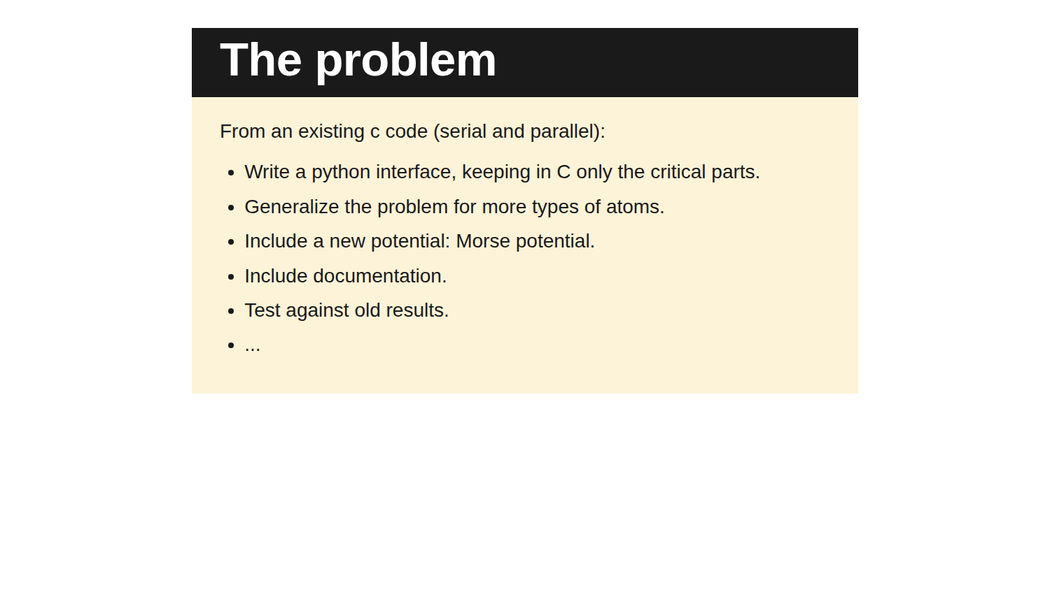The problem
From an existing c code (serial and parallel):
Write a python interface, keeping in C only the critical parts.
Generalize the problem for more types of atoms.
Include a new potential: Morse potential.
Include documentation.
Test against old results.
...